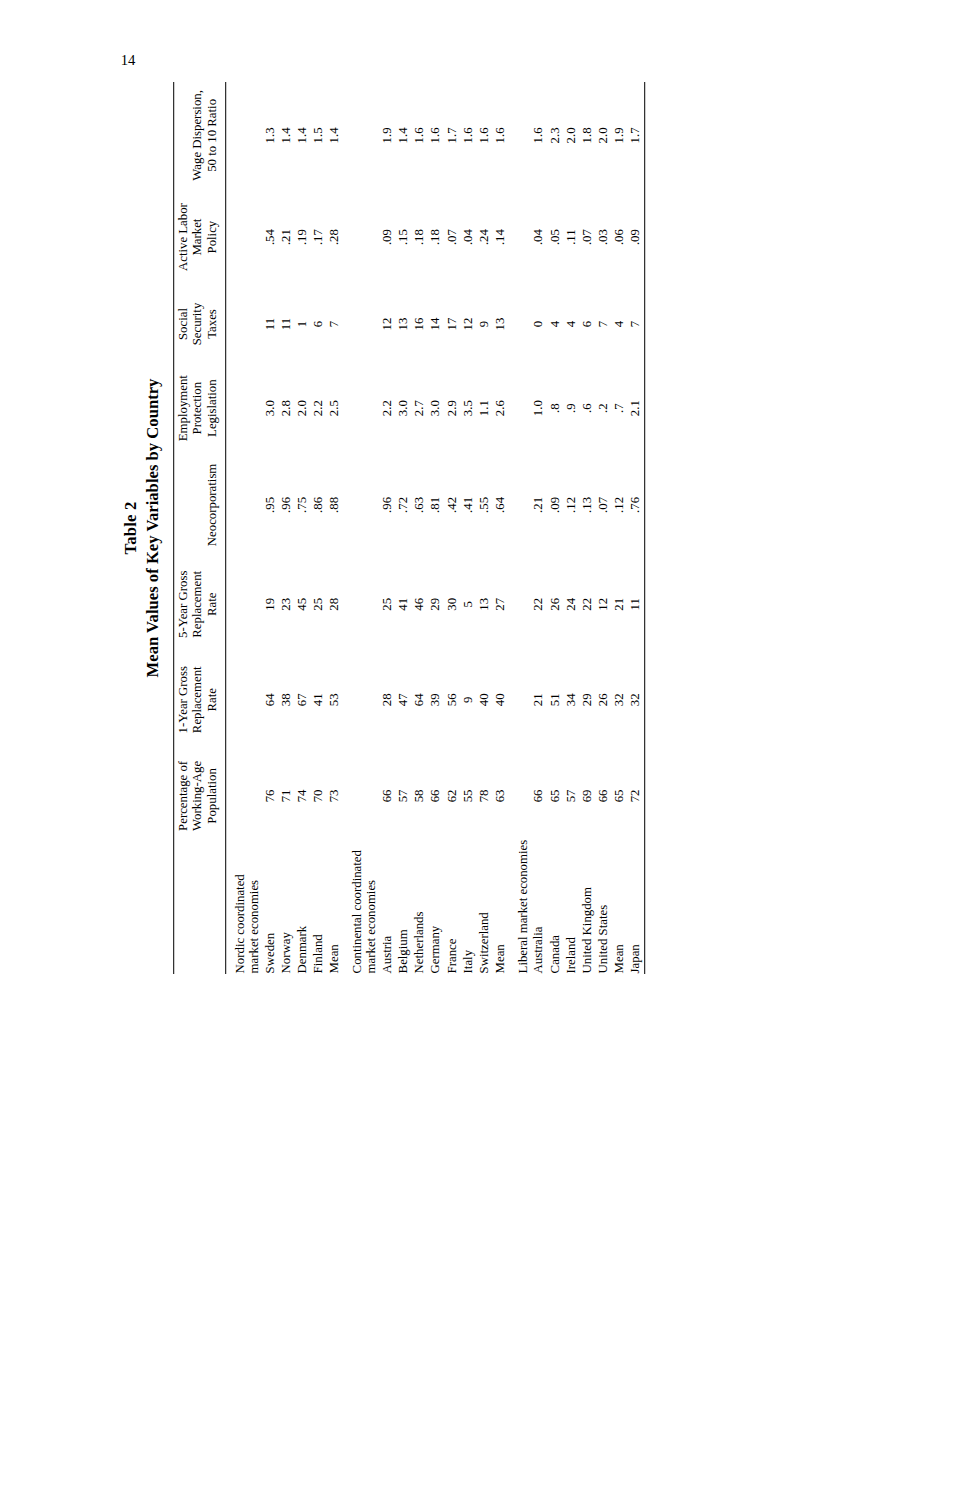14
Table 2
Mean Values of Key Variables by Country
| | Percentage of Working-Age Population | 1-Year Gross Replacement Rate | 5-Year Gross Replacement Rate | Neocorporatism | Employment Protection Legislation | Social Security Taxes | Active Labor Market Policy | Wage Dispersion, 50 to 10 Ratio |
| --- | --- | --- | --- | --- | --- | --- | --- | --- |
| Nordic coordinated market economies |
| Sweden | 76 | 64 | 19 | .95 | 3.0 | 11 | .54 | 1.3 |
| Norway | 71 | 38 | 23 | .96 | 2.8 | 11 | .21 | 1.4 |
| Denmark | 74 | 67 | 45 | .75 | 2.0 | 1 | .19 | 1.4 |
| Finland | 70 | 41 | 25 | .86 | 2.2 | 6 | .17 | 1.5 |
| Mean | 73 | 53 | 28 | .88 | 2.5 | 7 | .28 | 1.4 |
| Continental coordinated market economies |
| Austria | 66 | 28 | 25 | .96 | 2.2 | 12 | .09 | 1.9 |
| Belgium | 57 | 47 | 41 | .72 | 3.0 | 13 | .15 | 1.4 |
| Netherlands | 58 | 64 | 46 | .63 | 2.7 | 16 | .18 | 1.6 |
| Germany | 66 | 39 | 29 | .81 | 3.0 | 14 | .18 | 1.6 |
| France | 62 | 56 | 30 | .42 | 2.9 | 17 | .07 | 1.7 |
| Italy | 55 | 9 | 5 | .41 | 3.5 | 12 | .04 | 1.6 |
| Switzerland | 78 | 40 | 13 | .55 | 1.1 | 9 | .24 | 1.6 |
| Mean | 63 | 40 | 27 | .64 | 2.6 | 13 | .14 | 1.6 |
| Liberal market economies |
| Australia | 66 | 21 | 22 | .21 | 1.0 | 0 | .04 | 1.6 |
| Canada | 65 | 51 | 26 | .09 | .8 | 4 | .05 | 2.3 |
| Ireland | 57 | 34 | 24 | .12 | .9 | 4 | .11 | 2.0 |
| United Kingdom | 69 | 29 | 22 | .13 | .6 | 6 | .07 | 1.8 |
| United States | 66 | 26 | 12 | .07 | .2 | 7 | .03 | 2.0 |
| Mean | 65 | 32 | 21 | .12 | .7 | 4 | .06 | 1.9 |
| Japan | 72 | 32 | 11 | .76 | 2.1 | 7 | .09 | 1.7 |